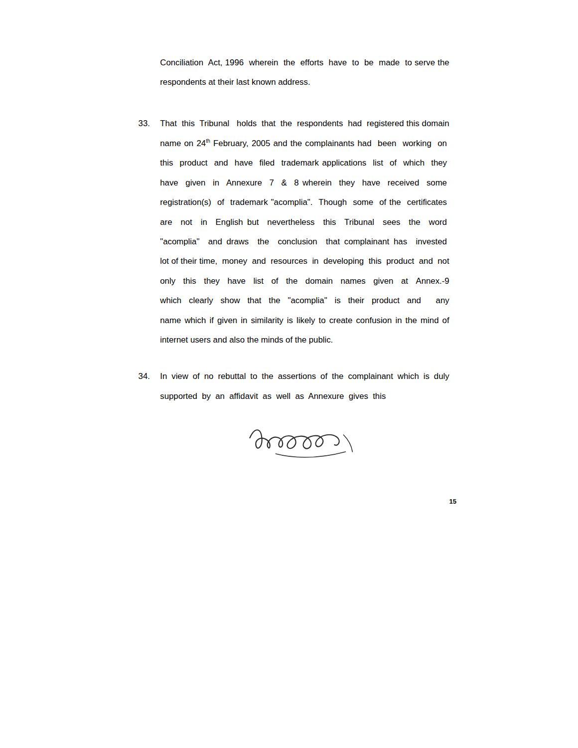Conciliation Act, 1996 wherein the efforts have to be made to serve the respondents at their last known address.
33.
That this Tribunal holds that the respondents had registered this domain name on 24th February, 2005 and the complainants had been working on this product and have filed trademark applications list of which they have given in Annexure 7 & 8 wherein they have received some registration(s) of trademark "acomplia". Though some of the certificates are not in English but nevertheless this Tribunal sees the word "acomplia" and draws the conclusion that complainant has invested lot of their time, money and resources in developing this product and not only this they have list of the domain names given at Annex.-9 which clearly show that the "acomplia" is their product and any name which if given in similarity is likely to create confusion in the mind of internet users and also the minds of the public.
34.
In view of no rebuttal to the assertions of the complainant which is duly supported by an affidavit as well as Annexure gives this
15